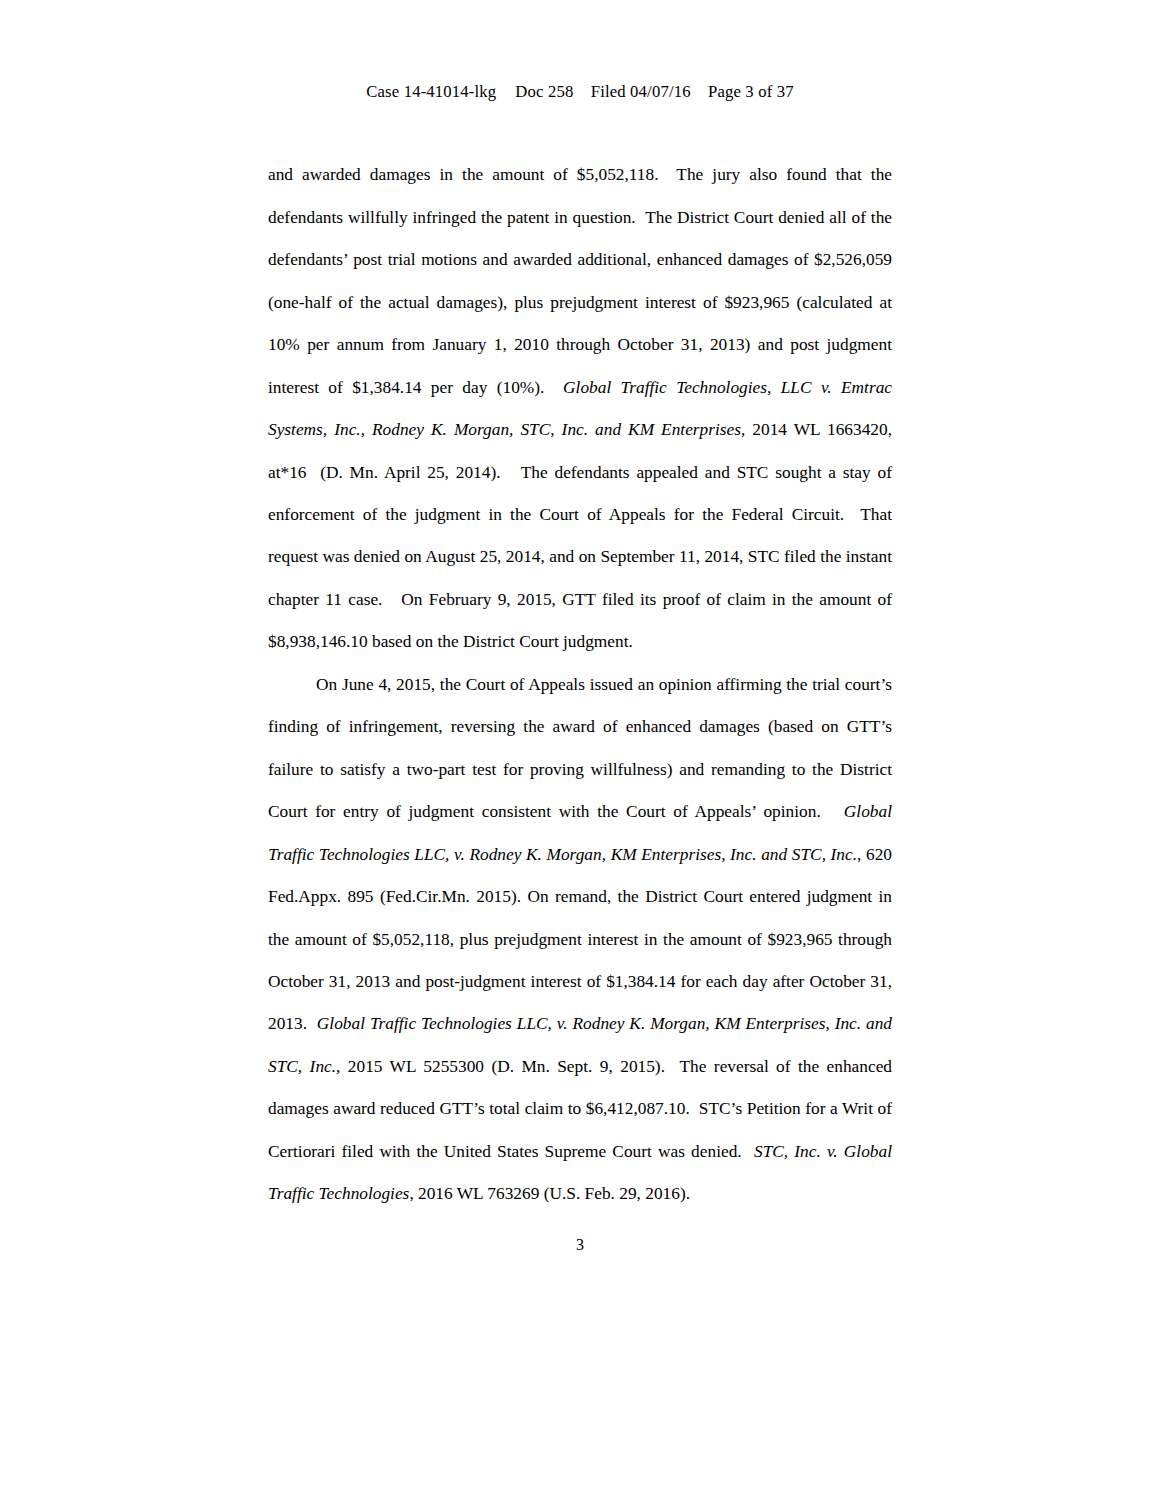Case 14-41014-lkg Doc 258 Filed 04/07/16 Page 3 of 37
and awarded damages in the amount of $5,052,118. The jury also found that the defendants willfully infringed the patent in question. The District Court denied all of the defendants’ post trial motions and awarded additional, enhanced damages of $2,526,059 (one-half of the actual damages), plus prejudgment interest of $923,965 (calculated at 10% per annum from January 1, 2010 through October 31, 2013) and post judgment interest of $1,384.14 per day (10%). Global Traffic Technologies, LLC v. Emtrac Systems, Inc., Rodney K. Morgan, STC, Inc. and KM Enterprises, 2014 WL 1663420, at*16 (D. Mn. April 25, 2014). The defendants appealed and STC sought a stay of enforcement of the judgment in the Court of Appeals for the Federal Circuit. That request was denied on August 25, 2014, and on September 11, 2014, STC filed the instant chapter 11 case. On February 9, 2015, GTT filed its proof of claim in the amount of $8,938,146.10 based on the District Court judgment.
On June 4, 2015, the Court of Appeals issued an opinion affirming the trial court’s finding of infringement, reversing the award of enhanced damages (based on GTT’s failure to satisfy a two-part test for proving willfulness) and remanding to the District Court for entry of judgment consistent with the Court of Appeals’ opinion. Global Traffic Technologies LLC, v. Rodney K. Morgan, KM Enterprises, Inc. and STC, Inc., 620 Fed.Appx. 895 (Fed.Cir.Mn. 2015). On remand, the District Court entered judgment in the amount of $5,052,118, plus prejudgment interest in the amount of $923,965 through October 31, 2013 and post-judgment interest of $1,384.14 for each day after October 31, 2013. Global Traffic Technologies LLC, v. Rodney K. Morgan, KM Enterprises, Inc. and STC, Inc., 2015 WL 5255300 (D. Mn. Sept. 9, 2015). The reversal of the enhanced damages award reduced GTT’s total claim to $6,412,087.10. STC’s Petition for a Writ of Certiorari filed with the United States Supreme Court was denied. STC, Inc. v. Global Traffic Technologies, 2016 WL 763269 (U.S. Feb. 29, 2016).
3